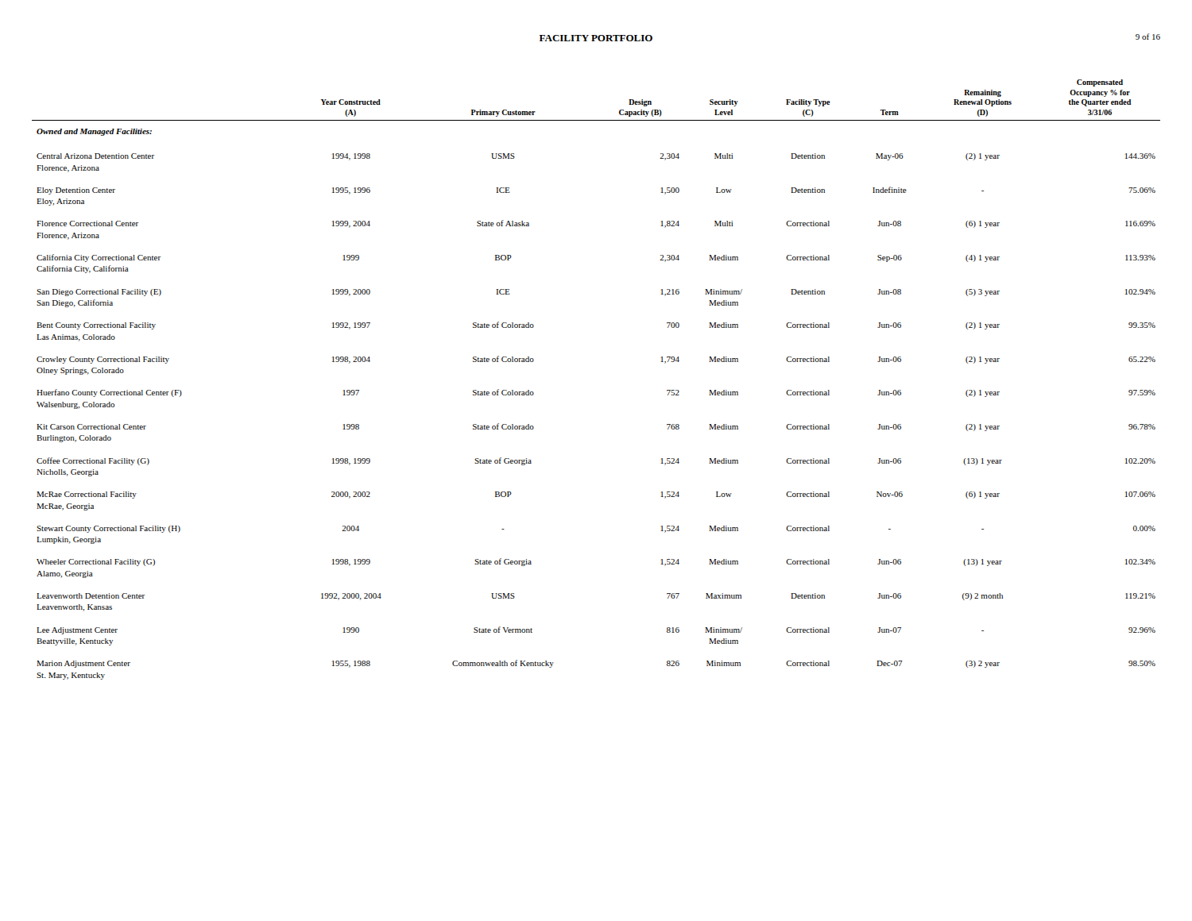FACILITY PORTFOLIO 9 of 16
| | Year Constructed (A) | Primary Customer | Design Capacity (B) | Security Level | Facility Type (C) | Term | Remaining Renewal Options (D) | Compensated Occupancy % for the Quarter ended 3/31/06 |
| --- | --- | --- | --- | --- | --- | --- | --- | --- |
| Owned and Managed Facilities: |
| Central Arizona Detention Center Florence, Arizona | 1994, 1998 | USMS | 2,304 | Multi | Detention | May-06 | (2) 1 year | 144.36% |
| Eloy Detention Center Eloy, Arizona | 1995, 1996 | ICE | 1,500 | Low | Detention | Indefinite | - | 75.06% |
| Florence Correctional Center Florence, Arizona | 1999, 2004 | State of Alaska | 1,824 | Multi | Correctional | Jun-08 | (6) 1 year | 116.69% |
| California City Correctional Center California City, California | 1999 | BOP | 2,304 | Medium | Correctional | Sep-06 | (4) 1 year | 113.93% |
| San Diego Correctional Facility (E) San Diego, California | 1999, 2000 | ICE | 1,216 | Minimum/ Medium | Detention | Jun-08 | (5) 3 year | 102.94% |
| Bent County Correctional Facility Las Animas, Colorado | 1992, 1997 | State of Colorado | 700 | Medium | Correctional | Jun-06 | (2) 1 year | 99.35% |
| Crowley County Correctional Facility Olney Springs, Colorado | 1998, 2004 | State of Colorado | 1,794 | Medium | Correctional | Jun-06 | (2) 1 year | 65.22% |
| Huerfano County Correctional Center (F) Walsenburg, Colorado | 1997 | State of Colorado | 752 | Medium | Correctional | Jun-06 | (2) 1 year | 97.59% |
| Kit Carson Correctional Center Burlington, Colorado | 1998 | State of Colorado | 768 | Medium | Correctional | Jun-06 | (2) 1 year | 96.78% |
| Coffee Correctional Facility (G) Nicholls, Georgia | 1998, 1999 | State of Georgia | 1,524 | Medium | Correctional | Jun-06 | (13) 1 year | 102.20% |
| McRae Correctional Facility McRae, Georgia | 2000, 2002 | BOP | 1,524 | Low | Correctional | Nov-06 | (6) 1 year | 107.06% |
| Stewart County Correctional Facility (H) Lumpkin, Georgia | 2004 | - | 1,524 | Medium | Correctional | - | - | 0.00% |
| Wheeler Correctional Facility (G) Alamo, Georgia | 1998, 1999 | State of Georgia | 1,524 | Medium | Correctional | Jun-06 | (13) 1 year | 102.34% |
| Leavenworth Detention Center Leavenworth, Kansas | 1992, 2000, 2004 | USMS | 767 | Maximum | Detention | Jun-06 | (9) 2 month | 119.21% |
| Lee Adjustment Center Beattyville, Kentucky | 1990 | State of Vermont | 816 | Minimum/ Medium | Correctional | Jun-07 | - | 92.96% |
| Marion Adjustment Center St. Mary, Kentucky | 1955, 1988 | Commonwealth of Kentucky | 826 | Minimum | Correctional | Dec-07 | (3) 2 year | 98.50% |